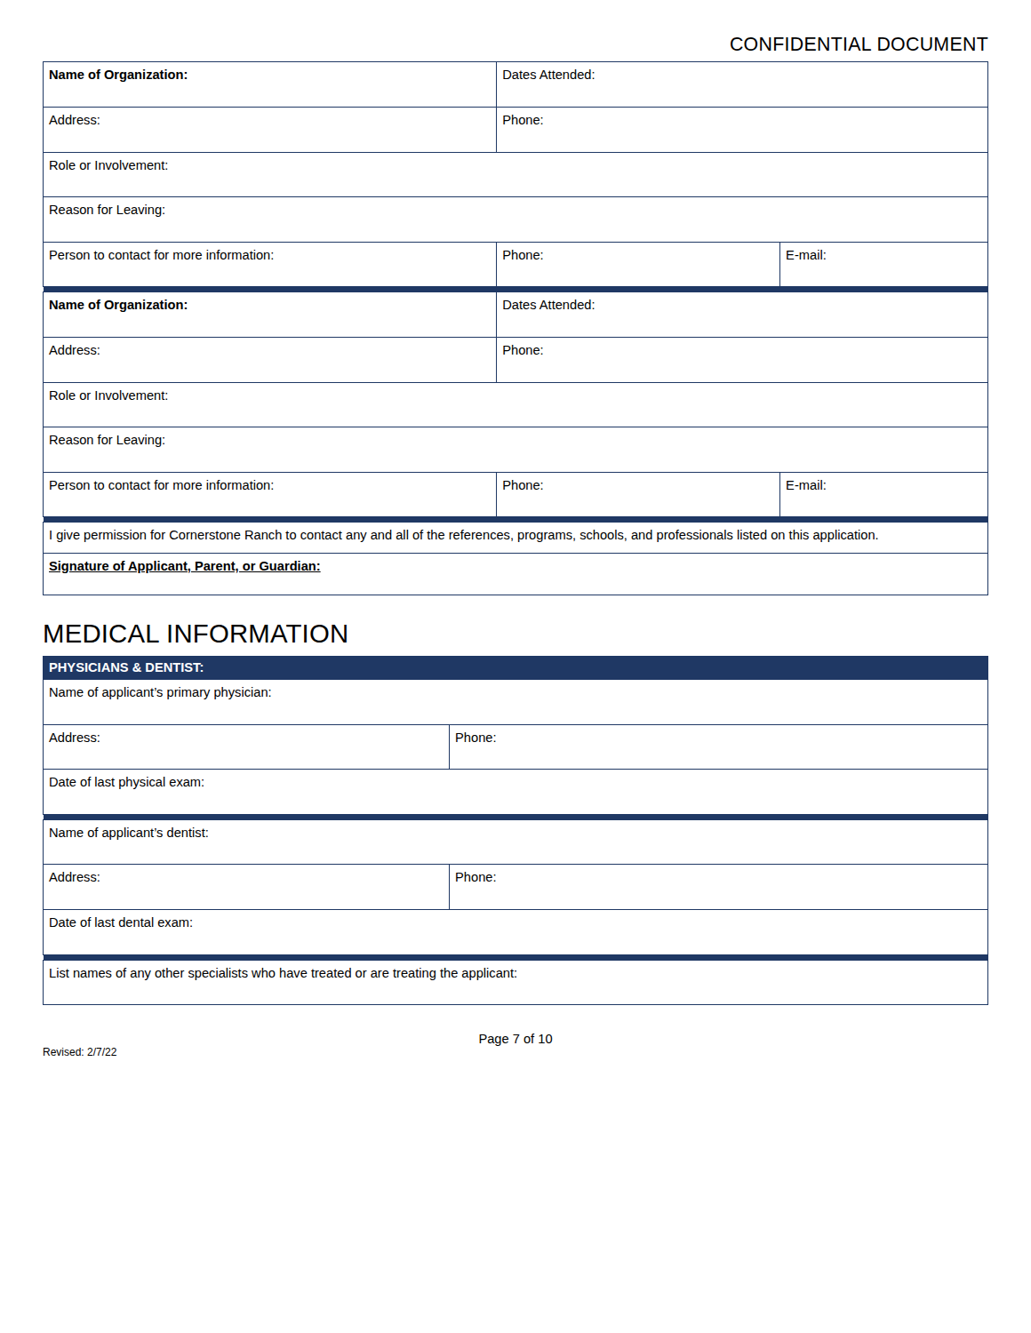CONFIDENTIAL DOCUMENT
| Name of Organization: | Dates Attended: |
| Address: | Phone: |
| Role or Involvement: |
| Reason for Leaving: |
| Person to contact for more information: | Phone: | E-mail: |
| Name of Organization: | Dates Attended: |
| Address: | Phone: |
| Role or Involvement: |
| Reason for Leaving: |
| Person to contact for more information: | Phone: | E-mail: |
| I give permission for Cornerstone Ranch to contact any and all of the references, programs, schools, and professionals listed on this application. |
| Signature of Applicant, Parent, or Guardian: |
MEDICAL INFORMATION
| PHYSICIANS & DENTIST: |
| Name of applicant’s primary physician: |
| Address: | Phone: |
| Date of last physical exam: |
| Name of applicant’s dentist: |
| Address: | Phone: |
| Date of last dental exam: |
| List names of any other specialists who have treated or are treating the applicant: |
Page 7 of 10
Revised: 2/7/22